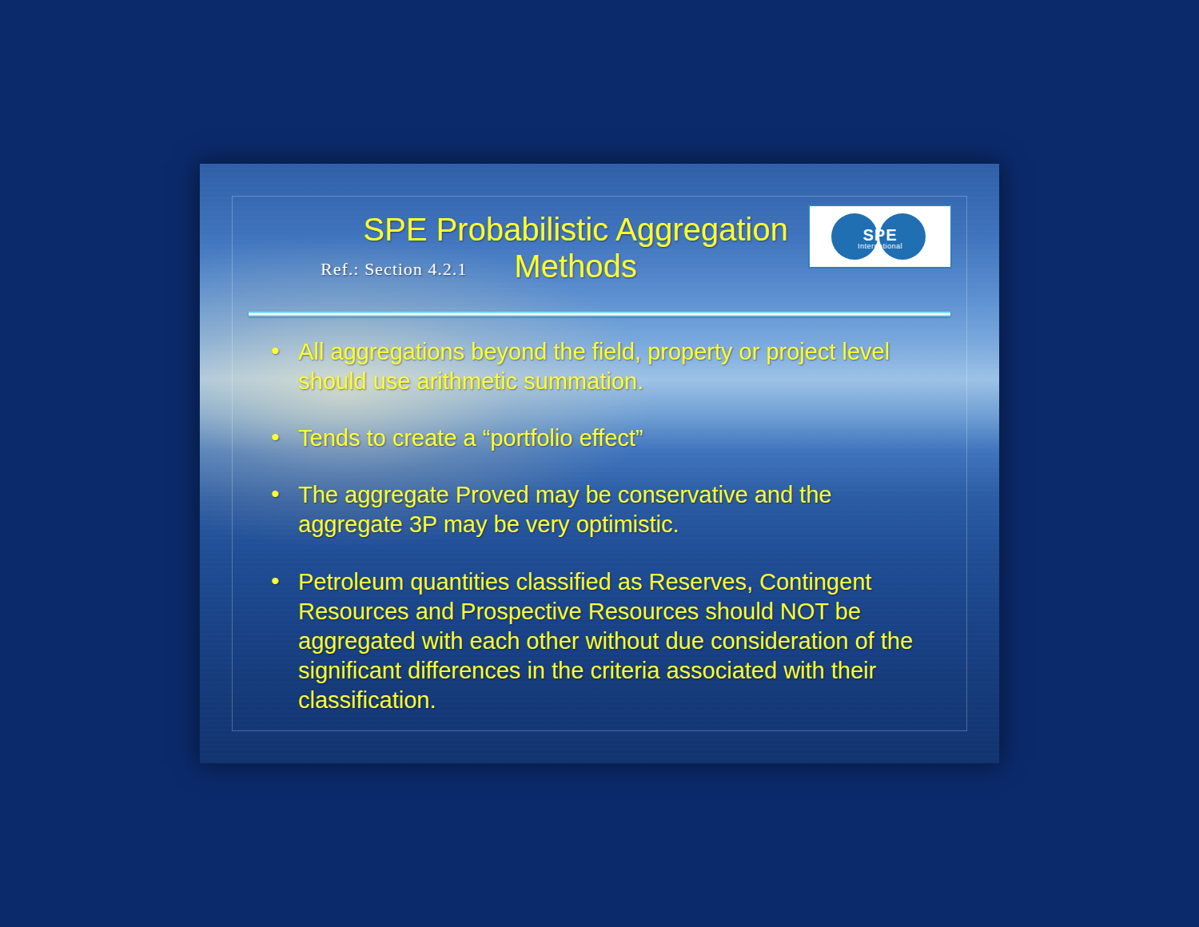SPE Probabilistic Aggregation Methods
Ref.: Section 4.2.1
SPE
International
All aggregations beyond the field, property or project level should use arithmetic summation.
Tends to create a “portfolio effect”
The aggregate Proved may be conservative and the aggregate 3P may be very optimistic.
Petroleum quantities classified as Reserves, Contingent Resources and Prospective Resources should NOT be aggregated with each other without due consideration of the significant differences in the criteria associated with their classification.